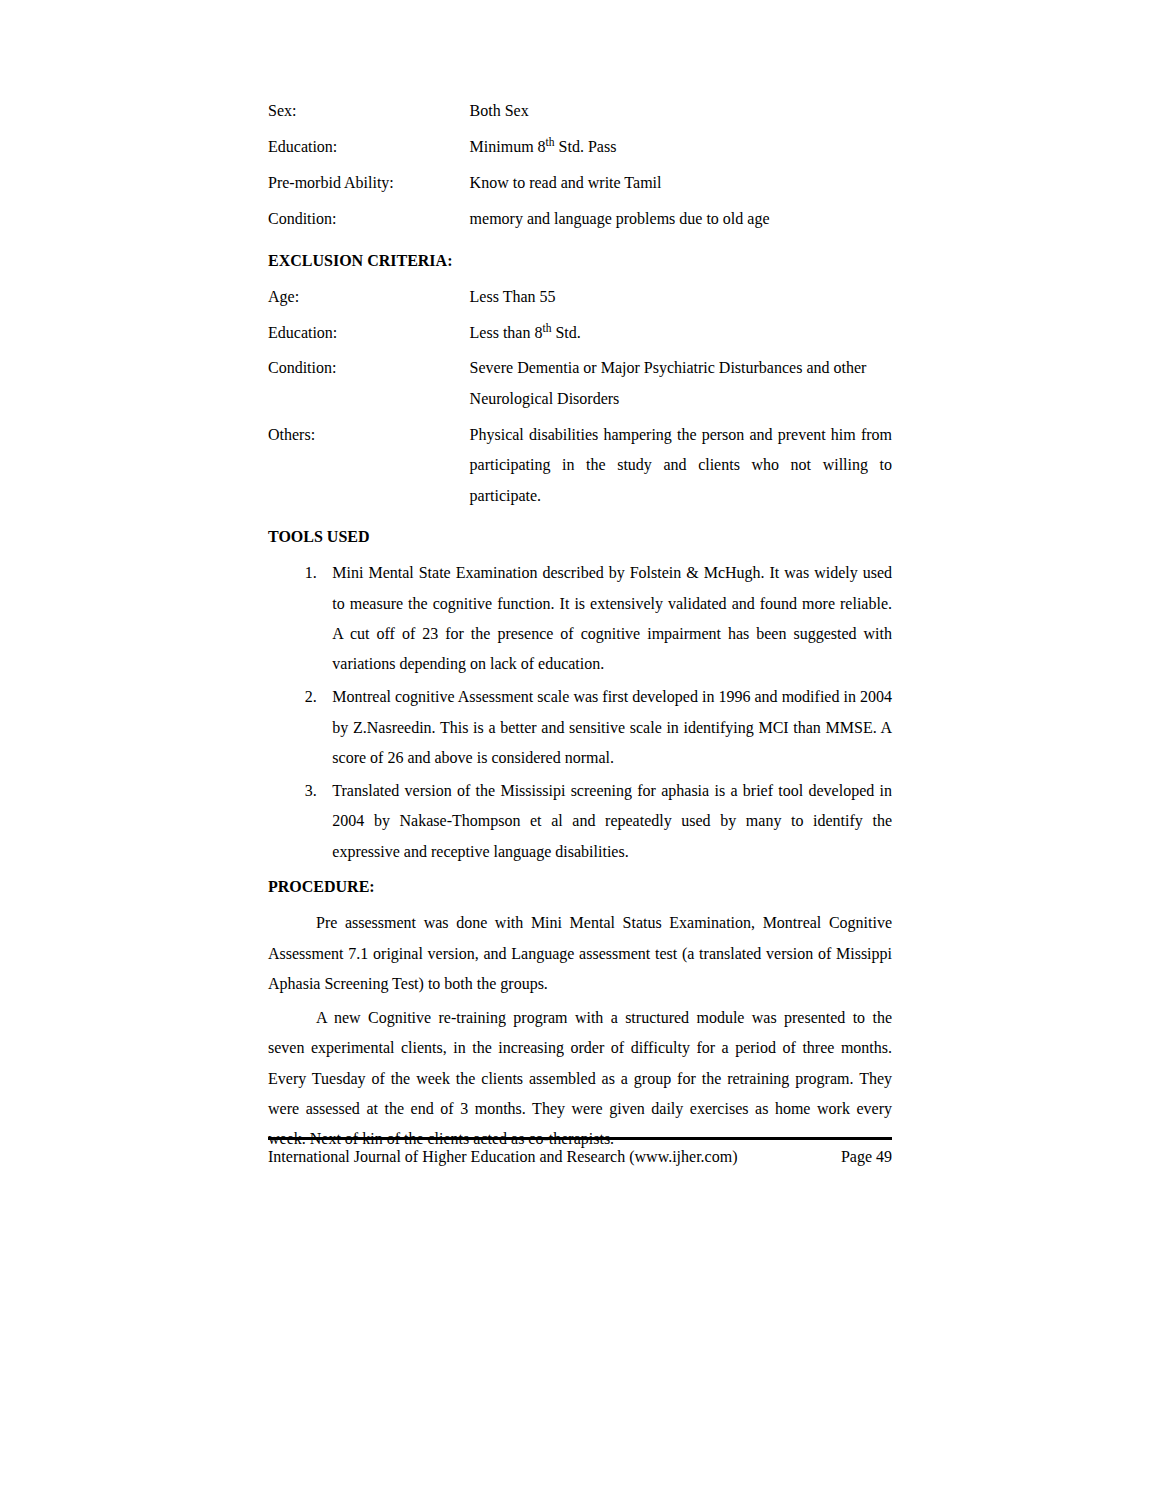| Sex: | Both Sex |
| Education: | Minimum 8 th Std. Pass |
| Pre-morbid Ability: | Know to read and write Tamil |
| Condition: | memory and language problems due to old age |
Exclusion Criteria:
| Age: | Less Than 55 |
| Education: | Less than 8 th Std. |
| Condition: | Severe Dementia or Major Psychiatric Disturbances and other Neurological Disorders |
| Others: | Physical disabilities hampering the person and prevent him from participating in the study and clients who not willing to participate. |
Tools Used
Mini Mental State Examination described by Folstein & McHugh. It was widely used to measure the cognitive function. It is extensively validated and found more reliable. A cut off of 23 for the presence of cognitive impairment has been suggested with variations depending on lack of education.
Montreal cognitive Assessment scale was first developed in 1996 and modified in 2004 by Z.Nasreedin. This is a better and sensitive scale in identifying MCI than MMSE. A score of 26 and above is considered normal.
Translated version of the Mississipi screening for aphasia is a brief tool developed in 2004 by Nakase-Thompson et al and repeatedly used by many to identify the expressive and receptive language disabilities.
Procedure:
Pre assessment was done with Mini Mental Status Examination, Montreal Cognitive Assessment 7.1 original version, and Language assessment test (a translated version of Missippi Aphasia Screening Test) to both the groups.
A new Cognitive re-training program with a structured module was presented to the seven experimental clients, in the increasing order of difficulty for a period of three months. Every Tuesday of the week the clients assembled as a group for the retraining program. They were assessed at the end of 3 months. They were given daily exercises as home work every week. Next of kin of the clients acted as co-therapists.
International Journal of Higher Education and Research (www.ijher.com) Page 49